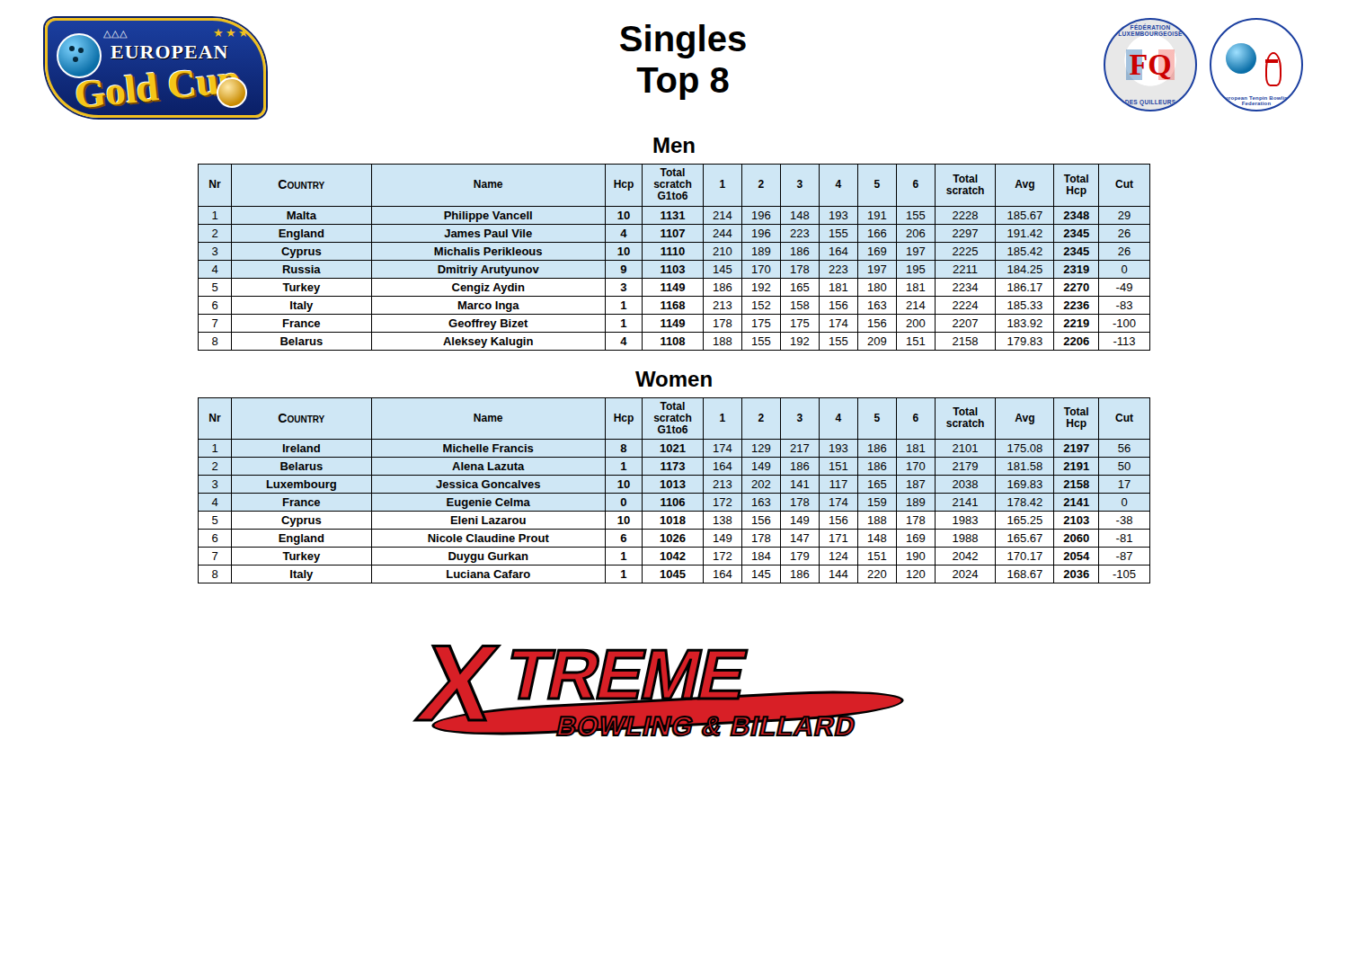△△△
★★★
EUROPEAN
Gold Cup
Singles
Top 8
FÉDÉRATION LUXEMBOURGEOISE DES QUILLEURS
FQ
European Tenpin Bowling Federation
Men
| Nr | Country | Name | Hcp | Total scratch G1to6 | 1 | 2 | 3 | 4 | 5 | 6 | Total scratch | Avg | Total Hcp | Cut |
| --- | --- | --- | --- | --- | --- | --- | --- | --- | --- | --- | --- | --- | --- | --- |
| 1 | Malta | Philippe Vancell | 10 | 1131 | 214 | 196 | 148 | 193 | 191 | 155 | 2228 | 185.67 | 2348 | 29 |
| 2 | England | James Paul Vile | 4 | 1107 | 244 | 196 | 223 | 155 | 166 | 206 | 2297 | 191.42 | 2345 | 26 |
| 3 | Cyprus | Michalis Perikleous | 10 | 1110 | 210 | 189 | 186 | 164 | 169 | 197 | 2225 | 185.42 | 2345 | 26 |
| 4 | Russia | Dmitriy Arutyunov | 9 | 1103 | 145 | 170 | 178 | 223 | 197 | 195 | 2211 | 184.25 | 2319 | 0 |
| 5 | Turkey | Cengiz Aydin | 3 | 1149 | 186 | 192 | 165 | 181 | 180 | 181 | 2234 | 186.17 | 2270 | -49 |
| 6 | Italy | Marco Inga | 1 | 1168 | 213 | 152 | 158 | 156 | 163 | 214 | 2224 | 185.33 | 2236 | -83 |
| 7 | France | Geoffrey Bizet | 1 | 1149 | 178 | 175 | 175 | 174 | 156 | 200 | 2207 | 183.92 | 2219 | -100 |
| 8 | Belarus | Aleksey Kalugin | 4 | 1108 | 188 | 155 | 192 | 155 | 209 | 151 | 2158 | 179.83 | 2206 | -113 |
Women
| Nr | Country | Name | Hcp | Total scratch G1to6 | 1 | 2 | 3 | 4 | 5 | 6 | Total scratch | Avg | Total Hcp | Cut |
| --- | --- | --- | --- | --- | --- | --- | --- | --- | --- | --- | --- | --- | --- | --- |
| 1 | Ireland | Michelle Francis | 8 | 1021 | 174 | 129 | 217 | 193 | 186 | 181 | 2101 | 175.08 | 2197 | 56 |
| 2 | Belarus | Alena Lazuta | 1 | 1173 | 164 | 149 | 186 | 151 | 186 | 170 | 2179 | 181.58 | 2191 | 50 |
| 3 | Luxembourg | Jessica Goncalves | 10 | 1013 | 213 | 202 | 141 | 117 | 165 | 187 | 2038 | 169.83 | 2158 | 17 |
| 4 | France | Eugenie Celma | 0 | 1106 | 172 | 163 | 178 | 174 | 159 | 189 | 2141 | 178.42 | 2141 | 0 |
| 5 | Cyprus | Eleni Lazarou | 10 | 1018 | 138 | 156 | 149 | 156 | 188 | 178 | 1983 | 165.25 | 2103 | -38 |
| 6 | England | Nicole Claudine Prout | 6 | 1026 | 149 | 178 | 147 | 171 | 148 | 169 | 1988 | 165.67 | 2060 | -81 |
| 7 | Turkey | Duygu Gurkan | 1 | 1042 | 172 | 184 | 179 | 124 | 151 | 190 | 2042 | 170.17 | 2054 | -87 |
| 8 | Italy | Luciana Cafaro | 1 | 1045 | 164 | 145 | 186 | 144 | 220 | 120 | 2024 | 168.67 | 2036 | -105 |
X
TREME
BOWLING & BILLARD